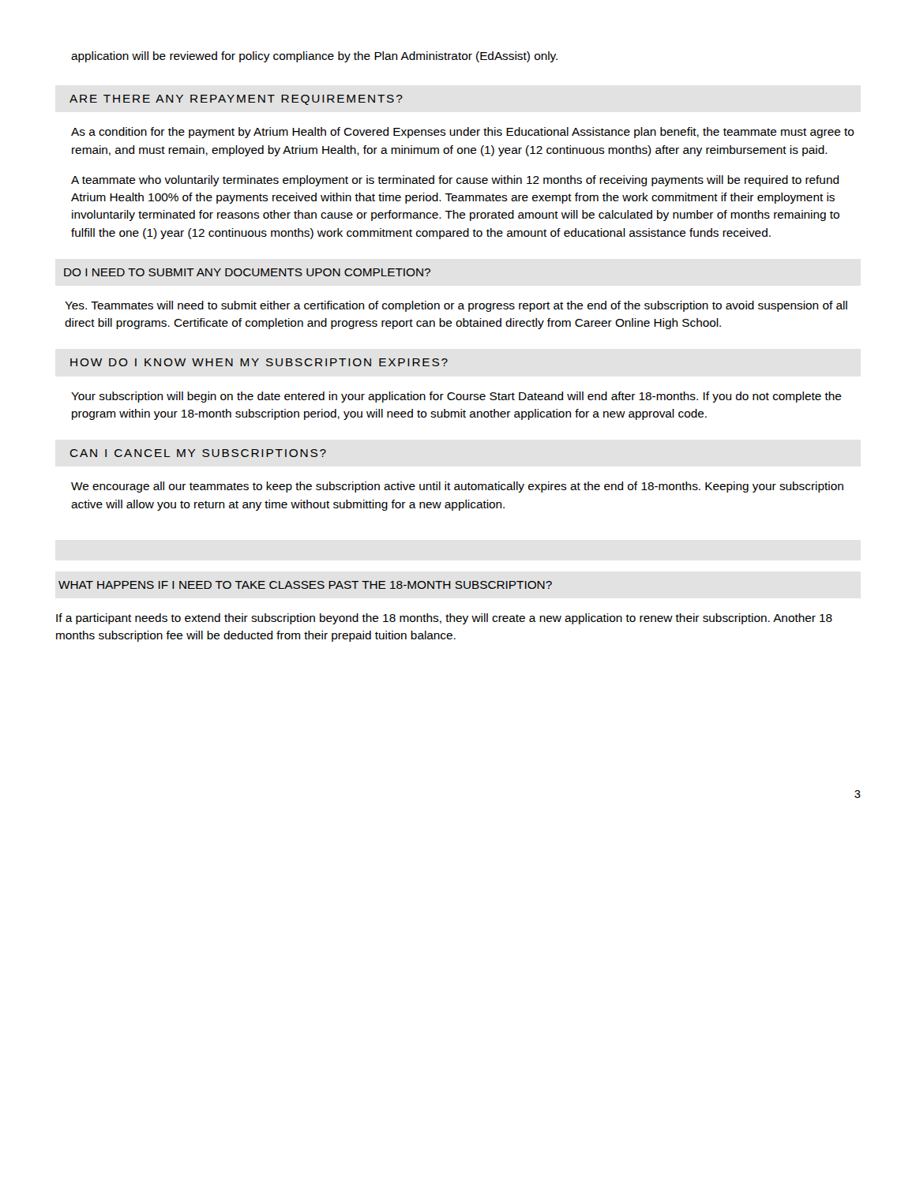application will be reviewed for policy compliance by the Plan Administrator (EdAssist) only.
ARE THERE ANY REPAYMENT REQUIREMENTS?
As a condition for the payment by Atrium Health of Covered Expenses under this Educational Assistance plan benefit, the teammate must agree to remain, and must remain, employed by Atrium Health, for a minimum of one (1) year (12 continuous months) after any reimbursement is paid.
A teammate who voluntarily terminates employment or is terminated for cause within 12 months of receiving payments will be required to refund Atrium Health 100% of the payments received within that time period. Teammates are exempt from the work commitment if their employment is involuntarily terminated for reasons other than cause or performance. The prorated amount will be calculated by number of months remaining to fulfill the one (1) year (12 continuous months) work commitment compared to the amount of educational assistance funds received.
DO I NEED TO SUBMIT ANY DOCUMENTS UPON COMPLETION?
Yes. Teammates will need to submit either a certification of completion or a progress report at the end of the subscription to avoid suspension of all direct bill programs. Certificate of completion and progress report can be obtained directly from Career Online High School.
HOW DO I KNOW WHEN MY SUBSCRIPTION EXPIRES?
Your subscription will begin on the date entered in your application for Course Start Dateand will end after 18-months. If you do not complete the program within your 18-month subscription period, you will need to submit another application for a new approval code.
CAN I CANCEL MY SUBSCRIPTIONS?
We encourage all our teammates to keep the subscription active until it automatically expires at the end of 18-months. Keeping your subscription active will allow you to return at any time without submitting for a new application.
WHAT HAPPENS IF I NEED TO TAKE CLASSES PAST THE 18-MONTH SUBSCRIPTION?
If a participant needs to extend their subscription beyond the 18 months, they will create a new application to renew their subscription. Another 18 months subscription fee will be deducted from their prepaid tuition balance.
3